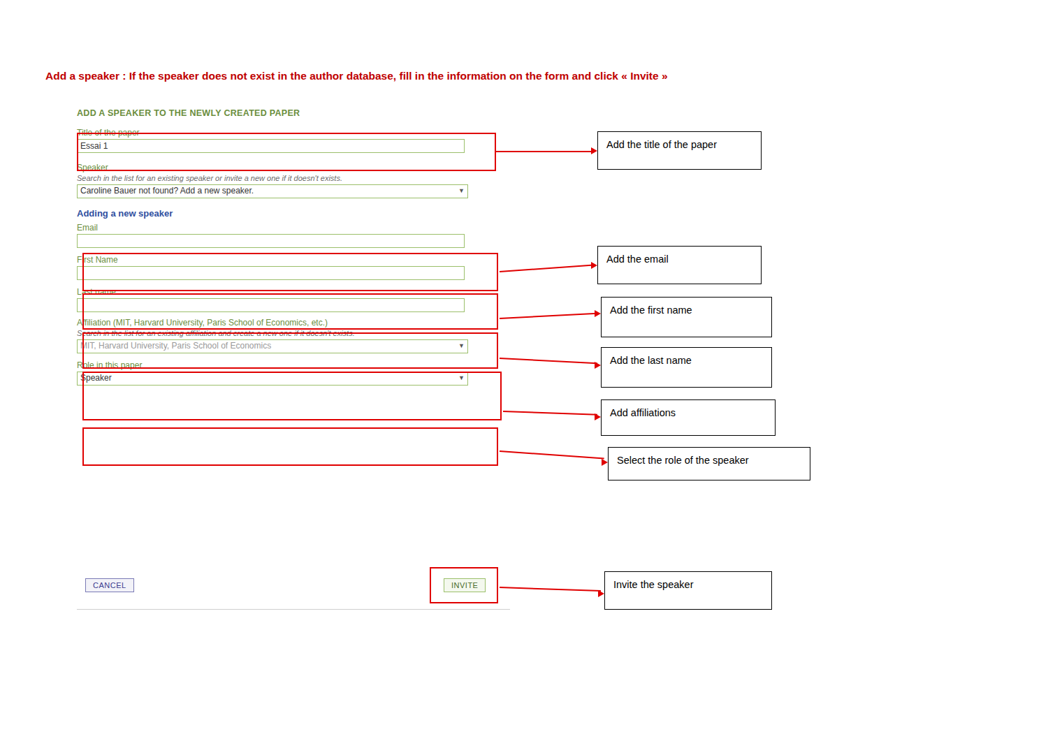Add a speaker : If the speaker does not exist in the author database, fill in the information on the form and click « Invite »
ADD A SPEAKER TO THE NEWLY CREATED PAPER
Title of the paper
Speaker
Search in the list for an existing speaker or invite a new one if it doesn't exists.
Caroline Bauer not found? Add a new speaker.▼
Adding a new speaker
Email
First Name
Last name
Affiliation (MIT, Harvard University, Paris School of Economics, etc.)
Search in the list for an existing affiliation and create a new one if it doesn't exists.
MIT, Harvard University, Paris School of Economics▼
Role in this paper
Speaker▼
Add the title of the paper
Add the email
Add the first name
Add the last name
Add affiliations
Select the role of the speaker
Invite the speaker
CANCEL
INVITE